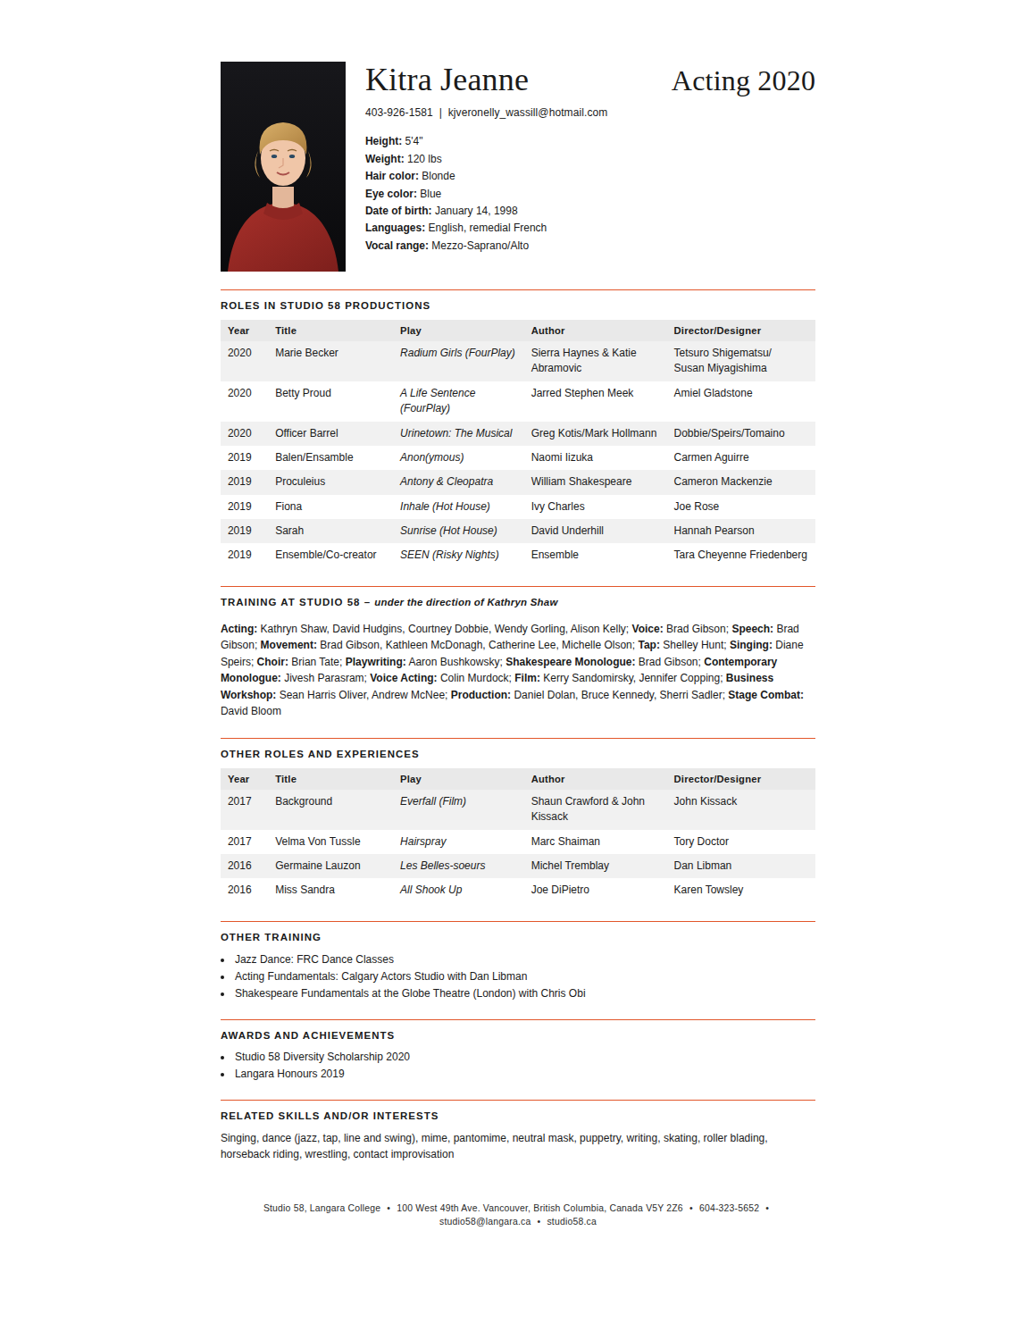Kitra Jeanne
Acting 2020
403-926-1581 | kjveronelly_wassill@hotmail.com
Height: 5'4"
Weight: 120 lbs
Hair color: Blonde
Eye color: Blue
Date of birth: January 14, 1998
Languages: English, remedial French
Vocal range: Mezzo-Saprano/Alto
Roles in Studio 58 Productions
| Year | Title | Play | Author | Director/Designer |
| --- | --- | --- | --- | --- |
| 2020 | Marie Becker | Radium Girls (FourPlay) | Sierra Haynes & Katie Abramovic | Tetsuro Shigematsu/ Susan Miyagishima |
| 2020 | Betty Proud | A Life Sentence (FourPlay) | Jarred Stephen Meek | Amiel Gladstone |
| 2020 | Officer Barrel | Urinetown: The Musical | Greg Kotis/Mark Hollmann | Dobbie/Speirs/Tomaino |
| 2019 | Balen/Ensamble | Anon(ymous) | Naomi Iizuka | Carmen Aguirre |
| 2019 | Proculeius | Antony & Cleopatra | William Shakespeare | Cameron Mackenzie |
| 2019 | Fiona | Inhale (Hot House) | Ivy Charles | Joe Rose |
| 2019 | Sarah | Sunrise (Hot House) | David Underhill | Hannah Pearson |
| 2019 | Ensemble/Co-creator | SEEN (Risky Nights) | Ensemble | Tara Cheyenne Friedenberg |
Training at Studio 58 – under the direction of Kathryn Shaw
Acting: Kathryn Shaw, David Hudgins, Courtney Dobbie, Wendy Gorling, Alison Kelly; Voice: Brad Gibson; Speech: Brad Gibson; Movement: Brad Gibson, Kathleen McDonagh, Catherine Lee, Michelle Olson; Tap: Shelley Hunt; Singing: Diane Speirs; Choir: Brian Tate; Playwriting: Aaron Bushkowsky; Shakespeare Monologue: Brad Gibson; Contemporary Monologue: Jivesh Parasram; Voice Acting: Colin Murdock; Film: Kerry Sandomirsky, Jennifer Copping; Business Workshop: Sean Harris Oliver, Andrew McNee; Production: Daniel Dolan, Bruce Kennedy, Sherri Sadler; Stage Combat: David Bloom
Other Roles and Experiences
| Year | Title | Play | Author | Director/Designer |
| --- | --- | --- | --- | --- |
| 2017 | Background | Everfall (Film) | Shaun Crawford & John Kissack | John Kissack |
| 2017 | Velma Von Tussle | Hairspray | Marc Shaiman | Tory Doctor |
| 2016 | Germaine Lauzon | Les Belles-soeurs | Michel Tremblay | Dan Libman |
| 2016 | Miss Sandra | All Shook Up | Joe DiPietro | Karen Towsley |
Other Training
Jazz Dance: FRC Dance Classes
Acting Fundamentals: Calgary Actors Studio with Dan Libman
Shakespeare Fundamentals at the Globe Theatre (London) with Chris Obi
Awards and Achievements
Studio 58 Diversity Scholarship 2020
Langara Honours 2019
Related Skills and/or Interests
Singing, dance (jazz, tap, line and swing), mime, pantomime, neutral mask, puppetry, writing, skating, roller blading, horseback riding, wrestling, contact improvisation
Studio 58, Langara College • 100 West 49th Ave. Vancouver, British Columbia, Canada V5Y 2Z6 • 604-323-5652 • studio58@langara.ca • studio58.ca